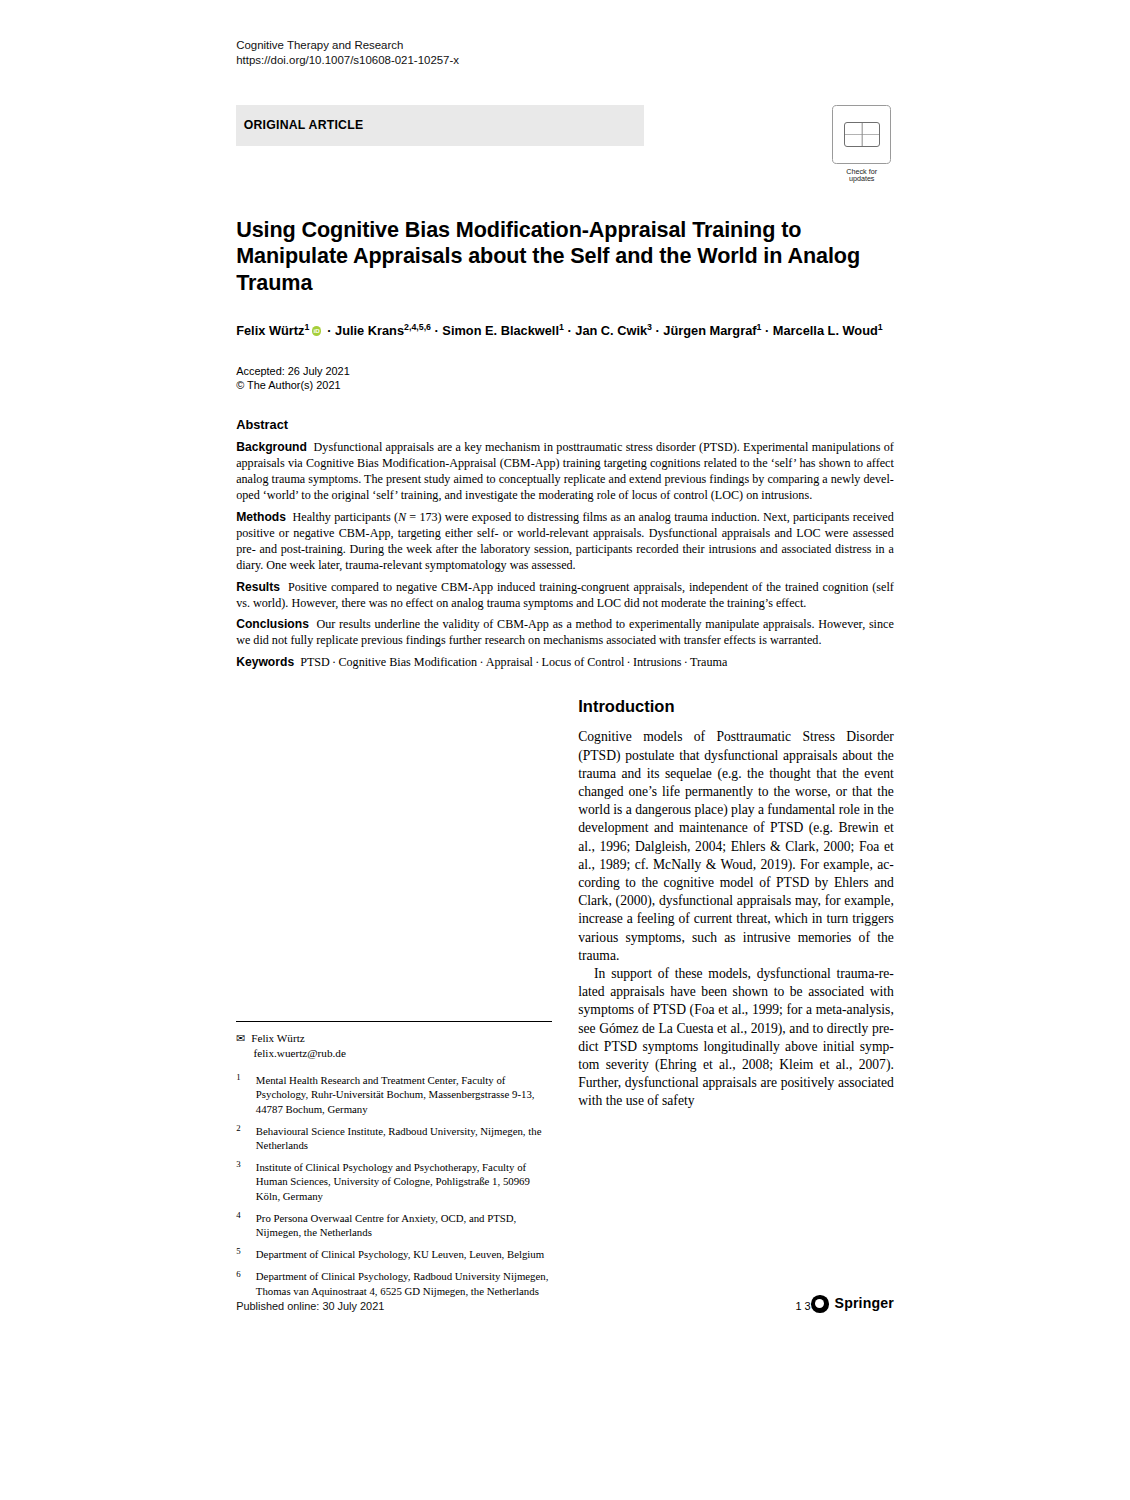Cognitive Therapy and Research
https://doi.org/10.1007/s10608-021-10257-x
ORIGINAL ARTICLE
Check for
updates
Using Cognitive Bias Modification-Appraisal Training to Manipulate Appraisals about the Self and the World in Analog Trauma
Felix Würtz1 · Julie Krans2,4,5,6 · Simon E. Blackwell1 · Jan C. Cwik3 · Jürgen Margraf1 · Marcella L. Woud1
Accepted: 26 July 2021
© The Author(s) 2021
Abstract
Background Dysfunctional appraisals are a key mechanism in posttraumatic stress disorder (PTSD). Experimental manipulations of appraisals via Cognitive Bias Modification-Appraisal (CBM-App) training targeting cognitions related to the ‘self’ has shown to affect analog trauma symptoms. The present study aimed to conceptually replicate and extend previous findings by comparing a newly developed ‘world’ to the original ‘self’ training, and investigate the moderating role of locus of control (LOC) on intrusions.
Methods Healthy participants (N = 173) were exposed to distressing films as an analog trauma induction. Next, participants received positive or negative CBM-App, targeting either self- or world-relevant appraisals. Dysfunctional appraisals and LOC were assessed pre- and post-training. During the week after the laboratory session, participants recorded their intrusions and associated distress in a diary. One week later, trauma-relevant symptomatology was assessed.
Results Positive compared to negative CBM-App induced training-congruent appraisals, independent of the trained cognition (self vs. world). However, there was no effect on analog trauma symptoms and LOC did not moderate the training’s effect.
Conclusions Our results underline the validity of CBM-App as a method to experimentally manipulate appraisals. However, since we did not fully replicate previous findings further research on mechanisms associated with transfer effects is warranted.
Keywords PTSD·Cognitive Bias Modification·Appraisal·Locus of Control·Intrusions·Trauma
✉Felix Würtz
felix.wuertz@rub.de
Mental Health Research and Treatment Center, Faculty of Psychology, Ruhr-Universität Bochum, Massenbergstrasse 9-13, 44787 Bochum, Germany
Behavioural Science Institute, Radboud University, Nijmegen, the Netherlands
Institute of Clinical Psychology and Psychotherapy, Faculty of Human Sciences, University of Cologne, Pohligstraße 1, 50969 Köln, Germany
Pro Persona Overwaal Centre for Anxiety, OCD, and PTSD, Nijmegen, the Netherlands
Department of Clinical Psychology, KU Leuven, Leuven, Belgium
Department of Clinical Psychology, Radboud University Nijmegen, Thomas van Aquinostraat 4, 6525 GD Nijmegen, the Netherlands
Introduction
Cognitive models of Posttraumatic Stress Disorder (PTSD) postulate that dysfunctional appraisals about the trauma and its sequelae (e.g. the thought that the event changed one’s life permanently to the worse, or that the world is a dangerous place) play a fundamental role in the development and maintenance of PTSD (e.g. Brewin et al., 1996; Dalgleish, 2004; Ehlers & Clark, 2000; Foa et al., 1989; cf. McNally & Woud, 2019). For example, according to the cognitive model of PTSD by Ehlers and Clark, (2000), dysfunctional appraisals may, for example, increase a feeling of current threat, which in turn triggers various symptoms, such as intrusive memories of the trauma.
In support of these models, dysfunctional trauma-related appraisals have been shown to be associated with symptoms of PTSD (Foa et al., 1999; for a meta-analysis, see Gómez de La Cuesta et al., 2019), and to directly predict PTSD symptoms longitudinally above initial symptom severity (Ehring et al., 2008; Kleim et al., 2007). Further, dysfunctional appraisals are positively associated with the use of safety
Published online: 30 July 2021
Springer
1 3